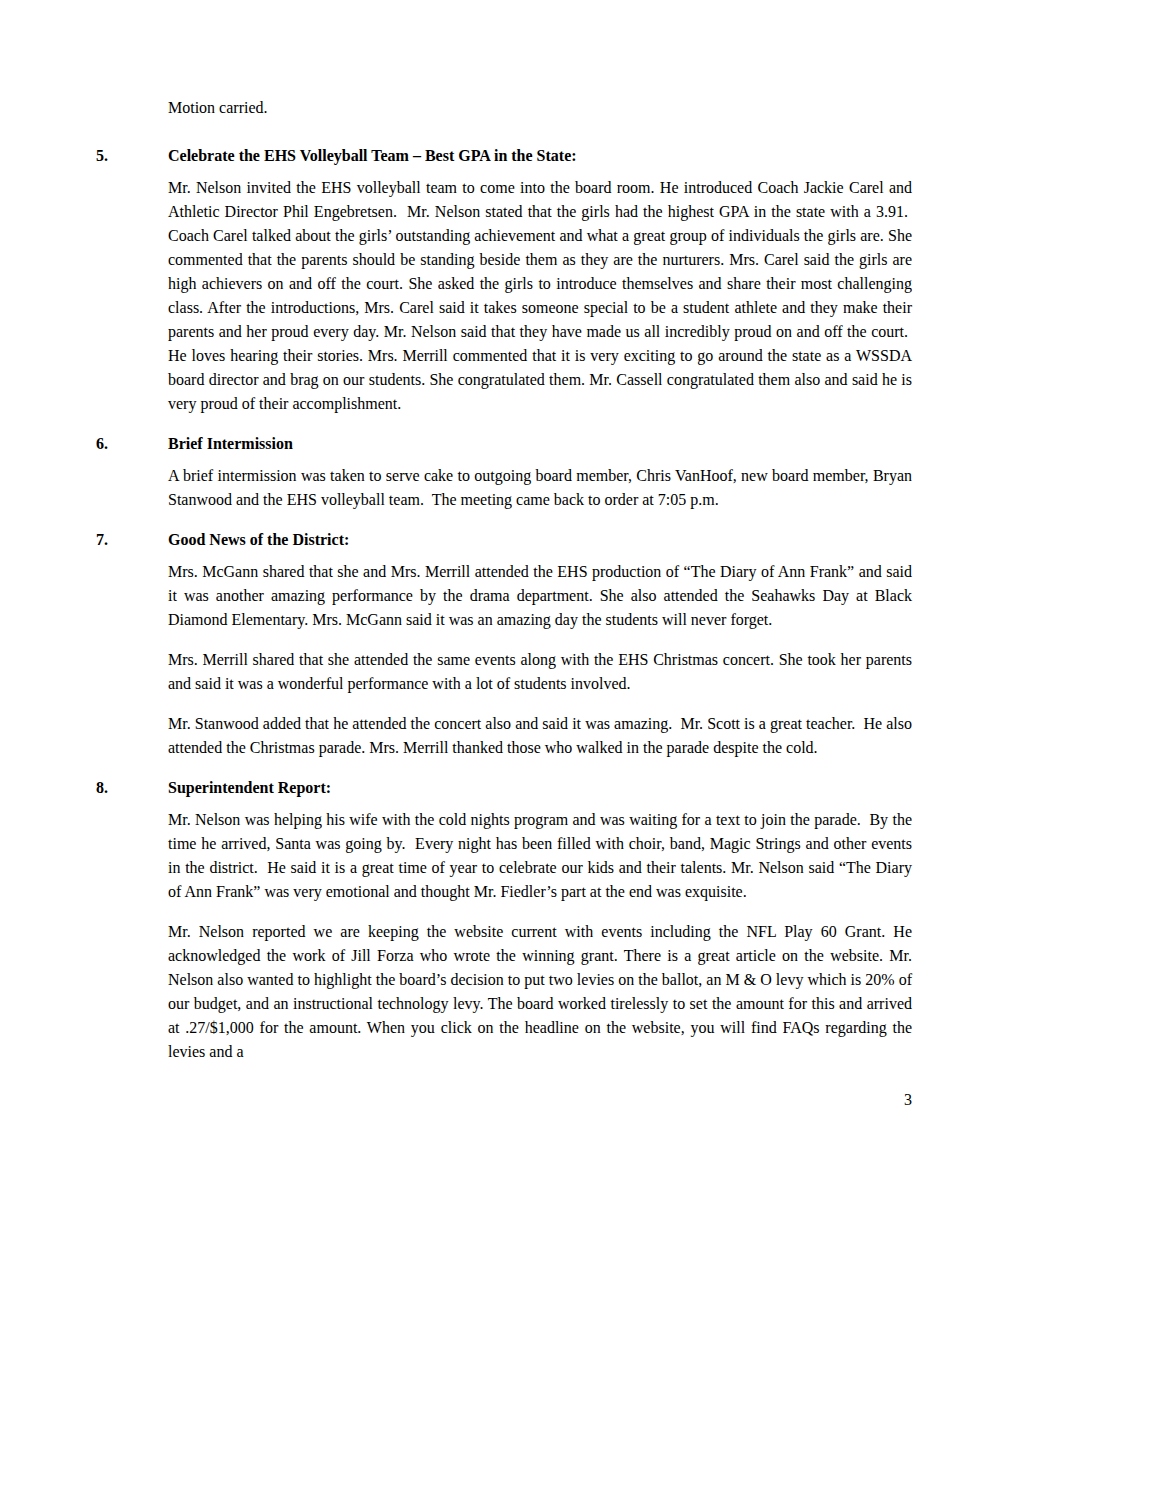Motion carried.
5.
Celebrate the EHS Volleyball Team – Best GPA in the State:
Mr. Nelson invited the EHS volleyball team to come into the board room. He introduced Coach Jackie Carel and Athletic Director Phil Engebretsen. Mr. Nelson stated that the girls had the highest GPA in the state with a 3.91. Coach Carel talked about the girls’ outstanding achievement and what a great group of individuals the girls are. She commented that the parents should be standing beside them as they are the nurturers. Mrs. Carel said the girls are high achievers on and off the court. She asked the girls to introduce themselves and share their most challenging class. After the introductions, Mrs. Carel said it takes someone special to be a student athlete and they make their parents and her proud every day. Mr. Nelson said that they have made us all incredibly proud on and off the court. He loves hearing their stories. Mrs. Merrill commented that it is very exciting to go around the state as a WSSDA board director and brag on our students. She congratulated them. Mr. Cassell congratulated them also and said he is very proud of their accomplishment.
6.
Brief Intermission
A brief intermission was taken to serve cake to outgoing board member, Chris VanHoof, new board member, Bryan Stanwood and the EHS volleyball team. The meeting came back to order at 7:05 p.m.
7.
Good News of the District:
Mrs. McGann shared that she and Mrs. Merrill attended the EHS production of “The Diary of Ann Frank” and said it was another amazing performance by the drama department. She also attended the Seahawks Day at Black Diamond Elementary. Mrs. McGann said it was an amazing day the students will never forget.
Mrs. Merrill shared that she attended the same events along with the EHS Christmas concert. She took her parents and said it was a wonderful performance with a lot of students involved.
Mr. Stanwood added that he attended the concert also and said it was amazing. Mr. Scott is a great teacher. He also attended the Christmas parade. Mrs. Merrill thanked those who walked in the parade despite the cold.
8.
Superintendent Report:
Mr. Nelson was helping his wife with the cold nights program and was waiting for a text to join the parade. By the time he arrived, Santa was going by. Every night has been filled with choir, band, Magic Strings and other events in the district. He said it is a great time of year to celebrate our kids and their talents. Mr. Nelson said “The Diary of Ann Frank” was very emotional and thought Mr. Fiedler’s part at the end was exquisite.
Mr. Nelson reported we are keeping the website current with events including the NFL Play 60 Grant. He acknowledged the work of Jill Forza who wrote the winning grant. There is a great article on the website. Mr. Nelson also wanted to highlight the board’s decision to put two levies on the ballot, an M & O levy which is 20% of our budget, and an instructional technology levy. The board worked tirelessly to set the amount for this and arrived at .27/$1,000 for the amount. When you click on the headline on the website, you will find FAQs regarding the levies and a
3